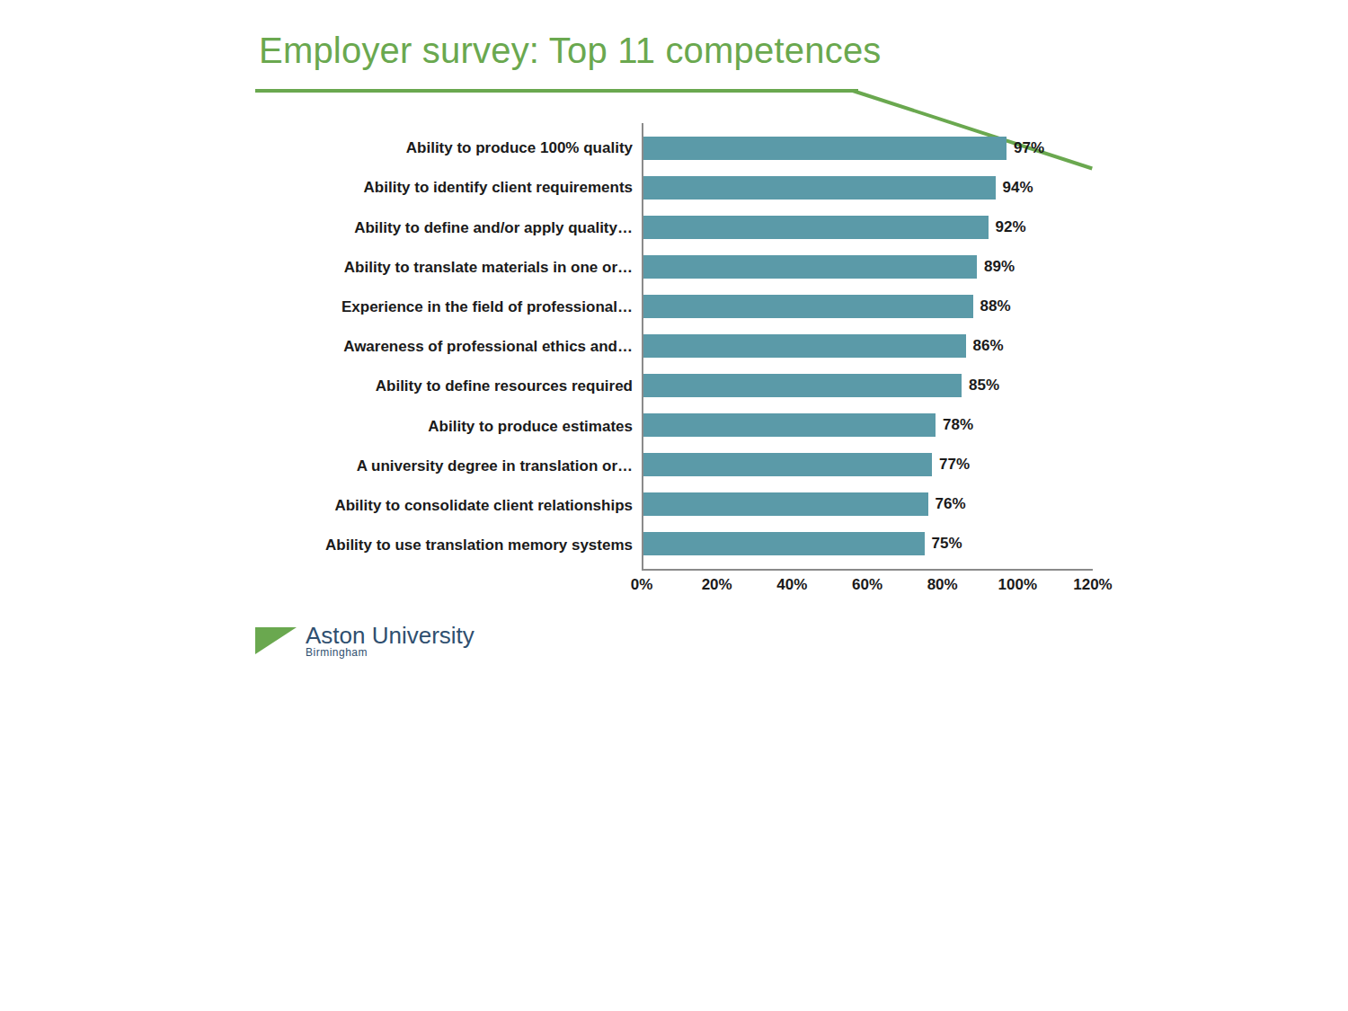Employer survey: Top 11 competences
Ability to produce 100% quality
Ability to identify client requirements
Ability to define and/or apply quality…
Ability to translate materials in one or…
Experience in the field of professional…
Awareness of professional ethics and…
Ability to define resources required
Ability to produce estimates
A university degree in translation or…
Ability to consolidate client relationships
Ability to use translation memory systems
97%
94%
92%
89%
88%
86%
85%
78%
77%
76%
75%
0% 20% 40% 60% 80% 100% 120%
Aston University
Birmingham